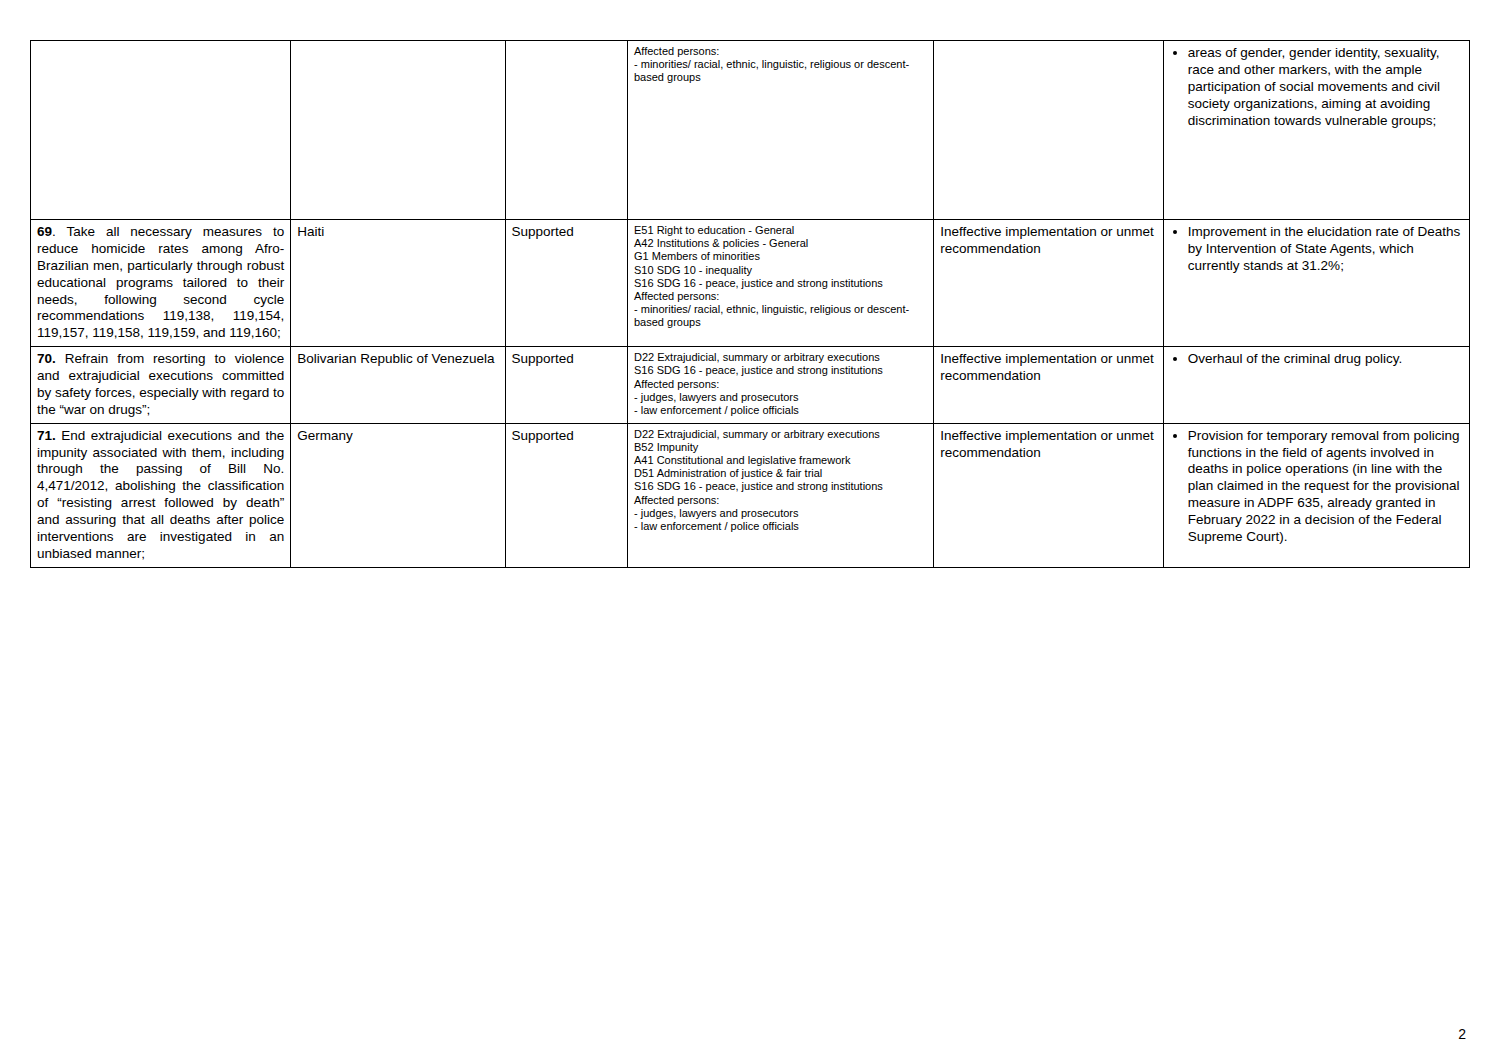| | | | Affected persons: - minorities/ racial, ethnic, linguistic, religious or descent-based groups | | areas of gender, gender identity, sexuality, race and other markers, with the ample participation of social movements and civil society organizations, aiming at avoiding discrimination towards vulnerable groups; |
| 69 . Take all necessary measures to reduce homicide rates among Afro-Brazilian men, particularly through robust educational programs tailored to their needs, following second cycle recommendations 119,138, 119,154, 119,157, 119,158, 119,159, and 119,160; | Haiti | Supported | E51 Right to education - General A42 Institutions & policies - General G1 Members of minorities S10 SDG 10 - inequality S16 SDG 16 - peace, justice and strong institutions Affected persons: - minorities/ racial, ethnic, linguistic, religious or descent-based groups | Ineffective implementation or unmet recommendation | Improvement in the elucidation rate of Deaths by Intervention of State Agents, which currently stands at 31.2%; |
| 70. Refrain from resorting to violence and extrajudicial executions committed by safety forces, especially with regard to the “war on drugs”; | Bolivarian Republic of Venezuela | Supported | D22 Extrajudicial, summary or arbitrary executions S16 SDG 16 - peace, justice and strong institutions Affected persons: - judges, lawyers and prosecutors - law enforcement / police officials | Ineffective implementation or unmet recommendation | Overhaul of the criminal drug policy. |
| 71. End extrajudicial executions and the impunity associated with them, including through the passing of Bill No. 4,471/2012, abolishing the classification of “resisting arrest followed by death” and assuring that all deaths after police interventions are investigated in an unbiased manner; | Germany | Supported | D22 Extrajudicial, summary or arbitrary executions B52 Impunity A41 Constitutional and legislative framework D51 Administration of justice & fair trial S16 SDG 16 - peace, justice and strong institutions Affected persons: - judges, lawyers and prosecutors - law enforcement / police officials | Ineffective implementation or unmet recommendation | Provision for temporary removal from policing functions in the field of agents involved in deaths in police operations (in line with the plan claimed in the request for the provisional measure in ADPF 635, already granted in February 2022 in a decision of the Federal Supreme Court). |
2